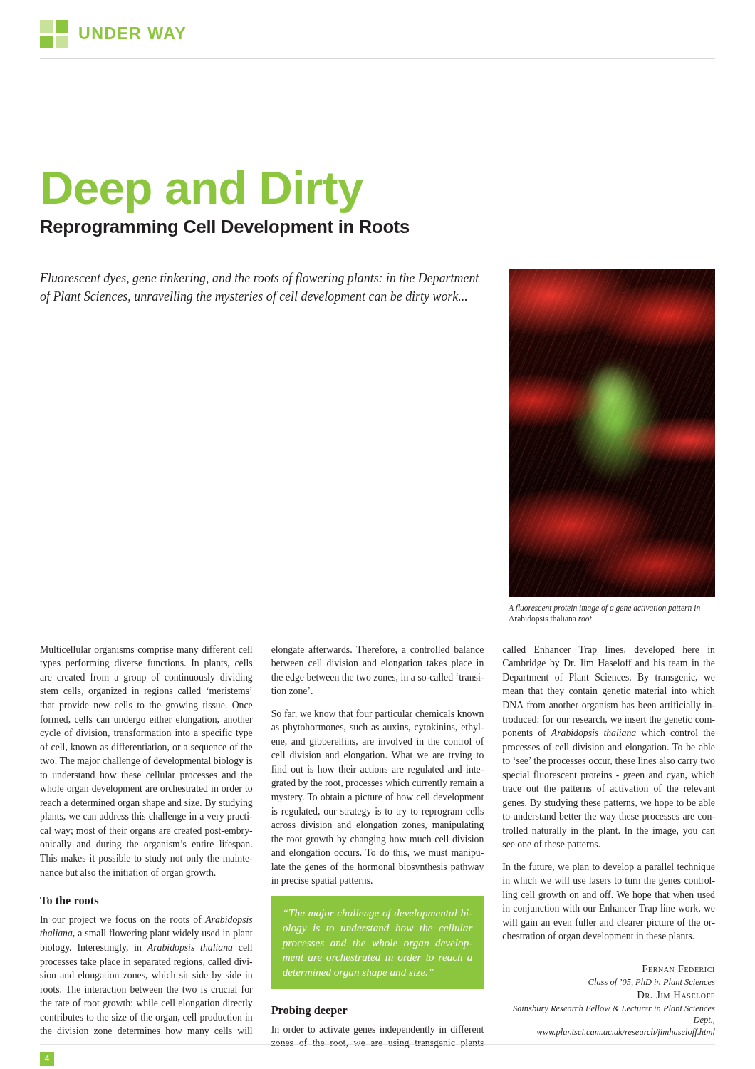Under Way
Deep and Dirty
Reprogramming Cell Development in Roots
Fluorescent dyes, gene tinkering, and the roots of flowering plants: in the Department of Plant Sciences, unravelling the mysteries of cell development can be dirty work...
A fluorescent protein image of a gene activation pattern in Arabidopsis thaliana root
Multicellular organisms comprise many different cell types performing diverse functions. In plants, cells are created from a group of continuously dividing stem cells, organized in regions called ‘meristems’ that provide new cells to the growing tissue. Once formed, cells can undergo either elongation, another cycle of division, transformation into a specific type of cell, known as differentiation, or a sequence of the two. The major challenge of developmental biology is to understand how these cellular processes and the whole organ development are orchestrated in order to reach a determined organ shape and size. By studying plants, we can address this challenge in a very practical way; most of their organs are created post-embryonically and during the organism’s entire lifespan. This makes it possible to study not only the maintenance but also the initiation of organ growth.
To the roots
In our project we focus on the roots of Arabidopsis thaliana, a small flowering plant widely used in plant biology. Interestingly, in Arabidopsis thaliana cell processes take place in separated regions, called division and elongation zones, which sit side by side in roots. The interaction between the two is crucial for the rate of root growth: while cell elongation directly contributes to the size of the organ, cell production in the division zone determines how many cells will elongate afterwards. Therefore, a controlled balance between cell division and elongation takes place in the edge between the two zones, in a so-called ‘transition zone’.
So far, we know that four particular chemicals known as phytohormones, such as auxins, cytokinins, ethylene, and gibberellins, are involved in the control of cell division and elongation. What we are trying to find out is how their actions are regulated and integrated by the root, processes which currently remain a mystery. To obtain a picture of how cell development is regulated, our strategy is to try to reprogram cells across division and elongation zones, manipulating the root growth by changing how much cell division and elongation occurs. To do this, we must manipulate the genes of the hormonal biosynthesis pathway in precise spatial patterns.
“The major challenge of developmental biology is to understand how the cellular processes and the whole organ development are orchestrated in order to reach a determined organ shape and size.”
Probing deeper
In order to activate genes independently in different zones of the root, we are using transgenic plants called Enhancer Trap lines, developed here in Cambridge by Dr. Jim Haseloff and his team in the Department of Plant Sciences. By transgenic, we mean that they contain genetic material into which DNA from another organism has been artificially introduced: for our research, we insert the genetic components of Arabidopsis thaliana which control the processes of cell division and elongation. To be able to ‘see’ the processes occur, these lines also carry two special fluorescent proteins - green and cyan, which trace out the patterns of activation of the relevant genes. By studying these patterns, we hope to be able to understand better the way these processes are controlled naturally in the plant. In the image, you can see one of these patterns.
In the future, we plan to develop a parallel technique in which we will use lasers to turn the genes controlling cell growth on and off. We hope that when used in conjunction with our Enhancer Trap line work, we will gain an even fuller and clearer picture of the orchestration of organ development in these plants.
Fernan Federici
Class of ’05, PhD in Plant Sciences
Dr. Jim Haseloff
Sainsbury Research Fellow & Lecturer in Plant Sciences Dept.,
www.plantsci.cam.ac.uk/research/jimhaseloff.html
4